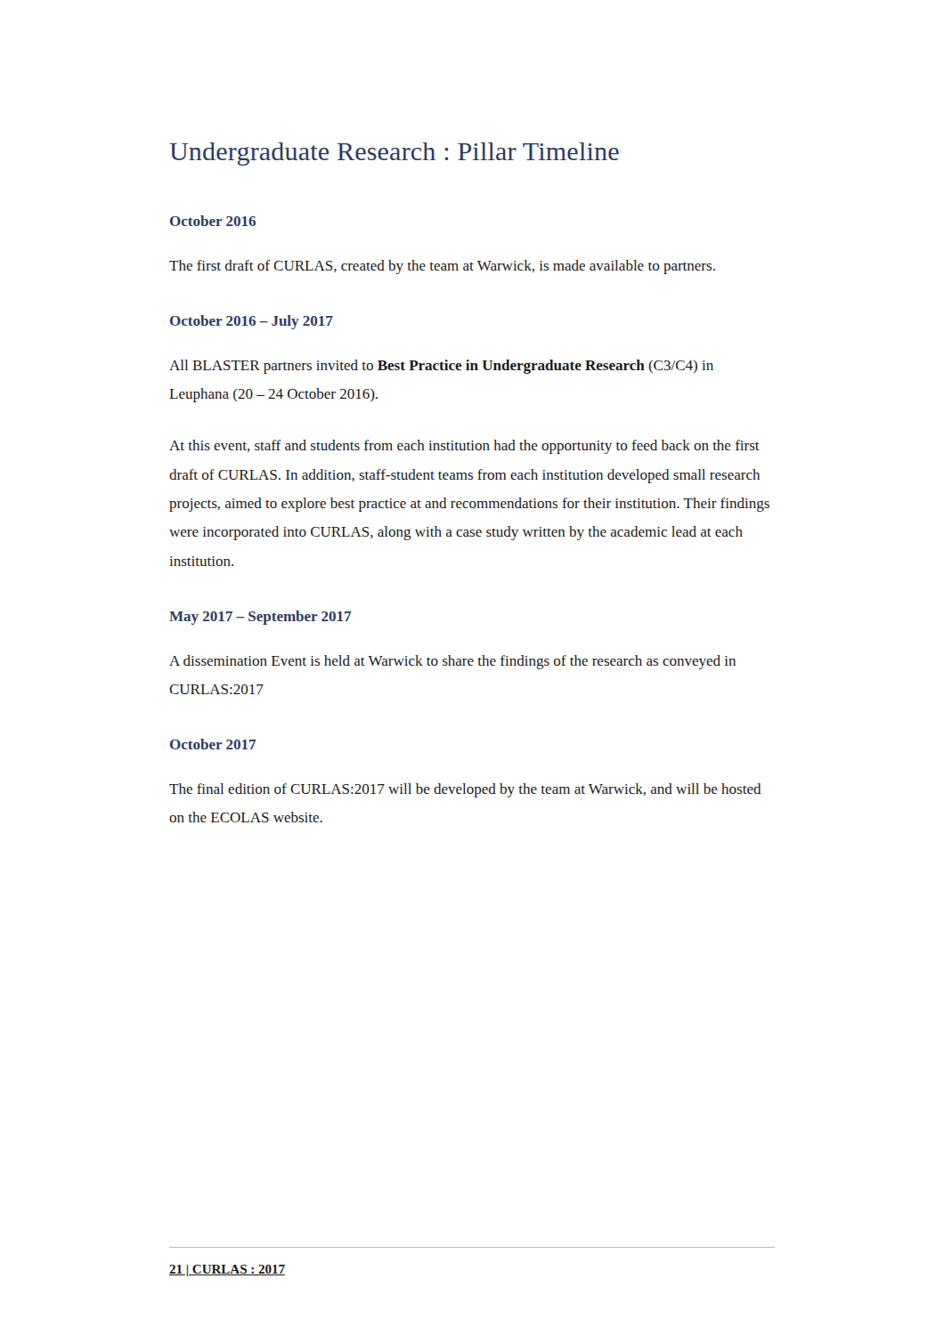Undergraduate Research : Pillar Timeline
October 2016
The first draft of CURLAS, created by the team at Warwick, is made available to partners.
October 2016 – July 2017
All BLASTER partners invited to Best Practice in Undergraduate Research (C3/C4) in Leuphana (20 – 24 October 2016).
At this event, staff and students from each institution had the opportunity to feed back on the first draft of CURLAS. In addition, staff-student teams from each institution developed small research projects, aimed to explore best practice at and recommendations for their institution. Their findings were incorporated into CURLAS, along with a case study written by the academic lead at each institution.
May 2017 – September 2017
A dissemination Event is held at Warwick to share the findings of the research as conveyed in CURLAS:2017
October 2017
The final edition of CURLAS:2017 will be developed by the team at Warwick, and will be hosted on the ECOLAS website.
21 | CURLAS : 2017